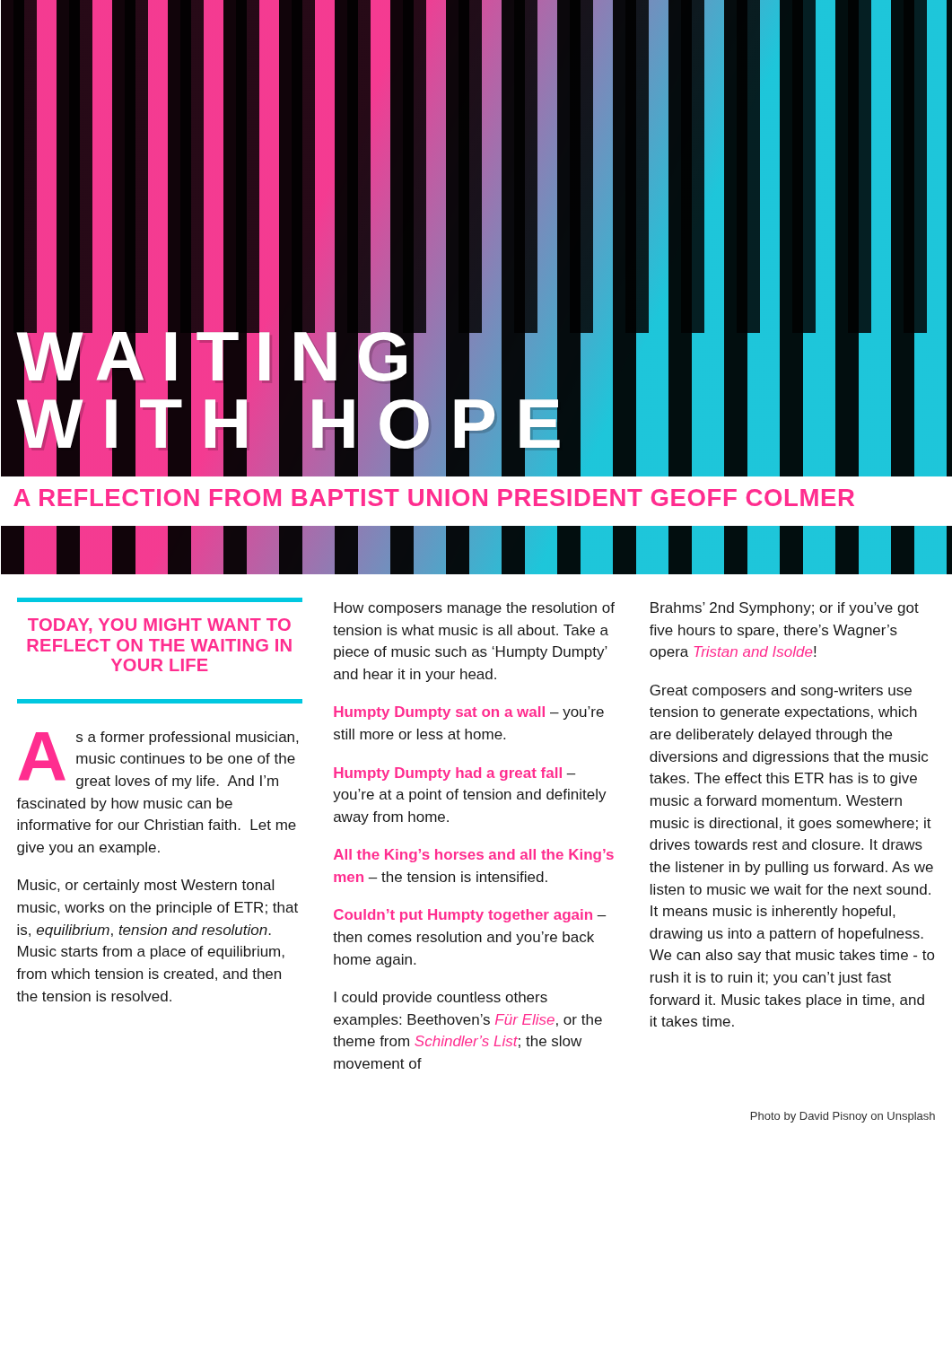Waiting With Hope
A reflection from Baptist Union President Geoff Colmer
Today, you might want to reflect on the waiting in your life
As a former professional musician, music continues to be one of the great loves of my life. And I’m fascinated by how music can be informative for our Christian faith. Let me give you an example.
Music, or certainly most Western tonal music, works on the principle of ETR; that is, equilibrium, tension and resolution. Music starts from a place of equilibrium, from which tension is created, and then the tension is resolved.
How composers manage the resolution of tension is what music is all about. Take a piece of music such as ‘Humpty Dumpty’ and hear it in your head.
Humpty Dumpty sat on a wall – you’re still more or less at home.
Humpty Dumpty had a great fall – you’re at a point of tension and definitely away from home.
All the King’s horses and all the King’s men – the tension is intensified.
Couldn’t put Humpty together again – then comes resolution and you’re back home again.
I could provide countless others examples: Beethoven’s Für Elise, or the theme from Schindler’s List; the slow movement of
Brahms’ 2nd Symphony; or if you’ve got five hours to spare, there’s Wagner’s opera Tristan and Isolde!
Great composers and song-writers use tension to generate expectations, which are deliberately delayed through the diversions and digressions that the music takes. The effect this ETR has is to give music a forward momentum. Western music is directional, it goes somewhere; it drives towards rest and closure. It draws the listener in by pulling us forward. As we listen to music we wait for the next sound. It means music is inherently hopeful, drawing us into a pattern of hopefulness. We can also say that music takes time - to rush it is to ruin it; you can’t just fast forward it. Music takes place in time, and it takes time.
Photo by David Pisnoy on Unsplash